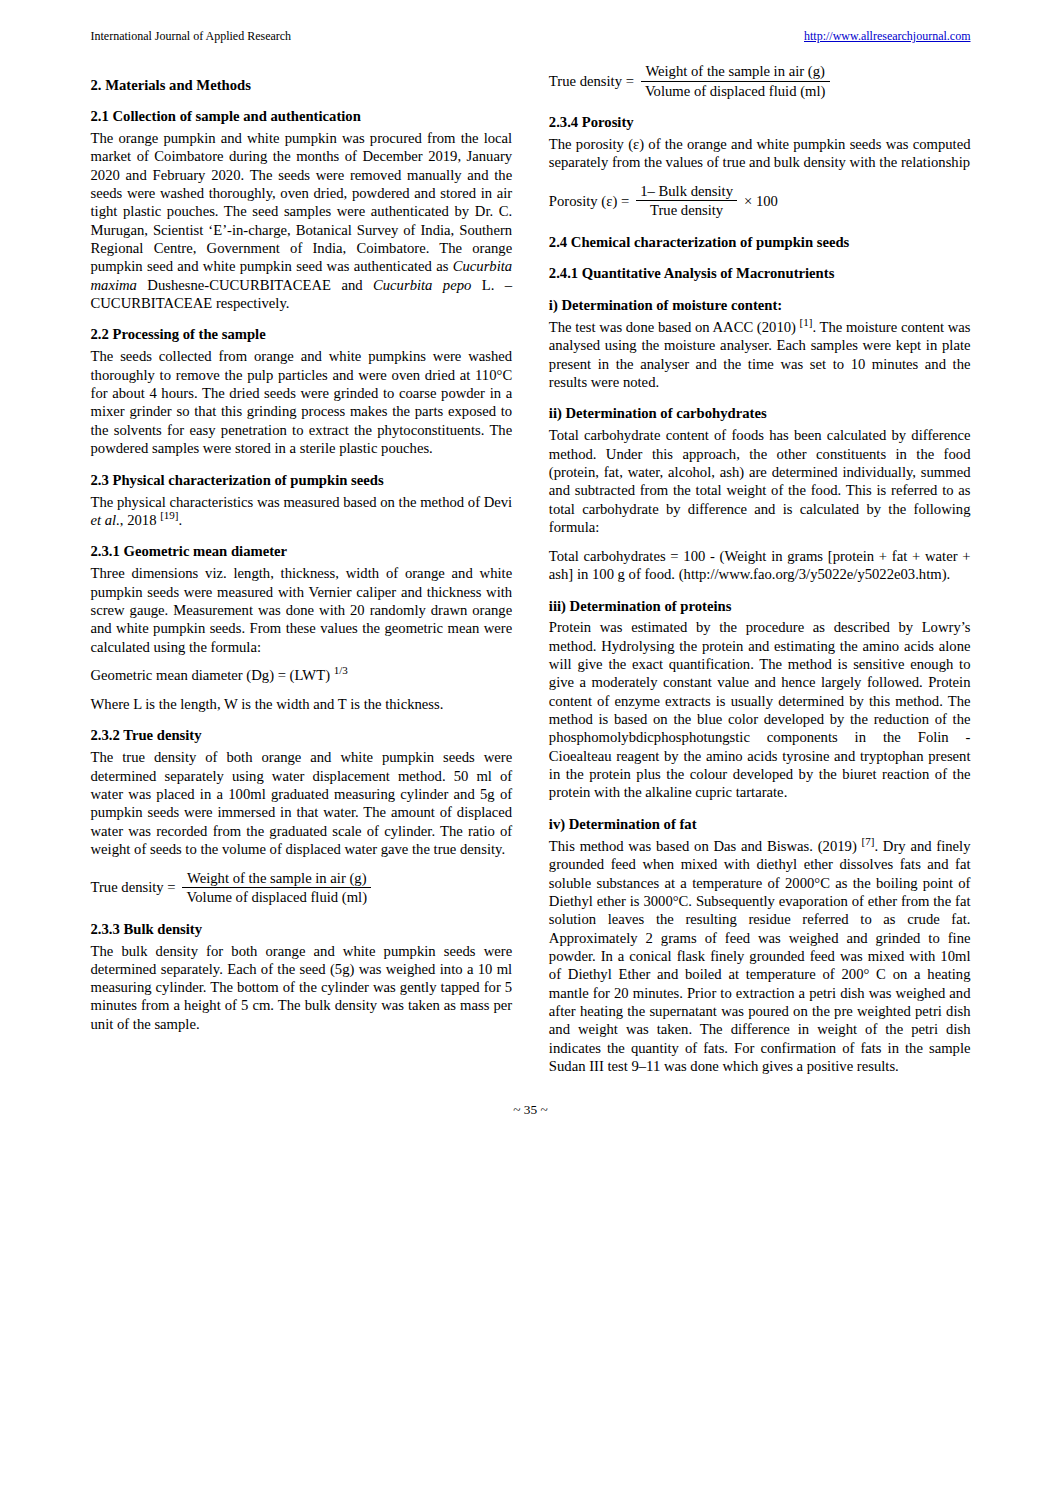International Journal of Applied Research http://www.allresearchjournal.com
2. Materials and Methods
2.1 Collection of sample and authentication
The orange pumpkin and white pumpkin was procured from the local market of Coimbatore during the months of December 2019, January 2020 and February 2020. The seeds were removed manually and the seeds were washed thoroughly, oven dried, powdered and stored in air tight plastic pouches. The seed samples were authenticated by Dr. C. Murugan, Scientist ‘E’-in-charge, Botanical Survey of India, Southern Regional Centre, Government of India, Coimbatore. The orange pumpkin seed and white pumpkin seed was authenticated as Cucurbita maxima Dushesne-CUCURBITACEAE and Cucurbita pepo L. – CUCURBITACEAE respectively.
2.2 Processing of the sample
The seeds collected from orange and white pumpkins were washed thoroughly to remove the pulp particles and were oven dried at 110°C for about 4 hours. The dried seeds were grinded to coarse powder in a mixer grinder so that this grinding process makes the parts exposed to the solvents for easy penetration to extract the phytoconstituents. The powdered samples were stored in a sterile plastic pouches.
2.3 Physical characterization of pumpkin seeds
The physical characteristics was measured based on the method of Devi et al., 2018 [19].
2.3.1 Geometric mean diameter
Three dimensions viz. length, thickness, width of orange and white pumpkin seeds were measured with Vernier caliper and thickness with screw gauge. Measurement was done with 20 randomly drawn orange and white pumpkin seeds. From these values the geometric mean were calculated using the formula:
Geometric mean diameter (Dg) = (LWT) 1/3
Where L is the length, W is the width and T is the thickness.
2.3.2 True density
The true density of both orange and white pumpkin seeds were determined separately using water displacement method. 50 ml of water was placed in a 100ml graduated measuring cylinder and 5g of pumpkin seeds were immersed in that water. The amount of displaced water was recorded from the graduated scale of cylinder. The ratio of weight of seeds to the volume of displaced water gave the true density.
True density = Weight of the sample in air (g) Volume of displaced fluid (ml)
2.3.3 Bulk density
The bulk density for both orange and white pumpkin seeds were determined separately. Each of the seed (5g) was weighed into a 10 ml measuring cylinder. The bottom of the cylinder was gently tapped for 5 minutes from a height of 5 cm. The bulk density was taken as mass per unit of the sample.
True density = Weight of the sample in air (g) Volume of displaced fluid (ml)
2.3.4 Porosity
The porosity (ε) of the orange and white pumpkin seeds was computed separately from the values of true and bulk density with the relationship
Porosity (ε) = 1– Bulk density True density × 100
2.4 Chemical characterization of pumpkin seeds
2.4.1 Quantitative Analysis of Macronutrients
i) Determination of moisture content:
The test was done based on AACC (2010) [1]. The moisture content was analysed using the moisture analyser. Each samples were kept in plate present in the analyser and the time was set to 10 minutes and the results were noted.
ii) Determination of carbohydrates
Total carbohydrate content of foods has been calculated by difference method. Under this approach, the other constituents in the food (protein, fat, water, alcohol, ash) are determined individually, summed and subtracted from the total weight of the food. This is referred to as total carbohydrate by difference and is calculated by the following formula:
Total carbohydrates = 100 - (Weight in grams [protein + fat + water + ash] in 100 g of food. (http://www.fao.org/3/y5022e/y5022e03.htm).
iii) Determination of proteins
Protein was estimated by the procedure as described by Lowry’s method. Hydrolysing the protein and estimating the amino acids alone will give the exact quantification. The method is sensitive enough to give a moderately constant value and hence largely followed. Protein content of enzyme extracts is usually determined by this method. The method is based on the blue color developed by the reduction of the phosphomolybdicphosphotungstic components in the Folin - Cioealteau reagent by the amino acids tyrosine and tryptophan present in the protein plus the colour developed by the biuret reaction of the protein with the alkaline cupric tartarate.
iv) Determination of fat
This method was based on Das and Biswas. (2019) [7]. Dry and finely grounded feed when mixed with diethyl ether dissolves fats and fat soluble substances at a temperature of 2000°C as the boiling point of Diethyl ether is 3000°C. Subsequently evaporation of ether from the fat solution leaves the resulting residue referred to as crude fat. Approximately 2 grams of feed was weighed and grinded to fine powder. In a conical flask finely grounded feed was mixed with 10ml of Diethyl Ether and boiled at temperature of 200° C on a heating mantle for 20 minutes. Prior to extraction a petri dish was weighed and after heating the supernatant was poured on the pre weighted petri dish and weight was taken. The difference in weight of the petri dish indicates the quantity of fats. For confirmation of fats in the sample Sudan III test 9–11 was done which gives a positive results.
~ 35 ~